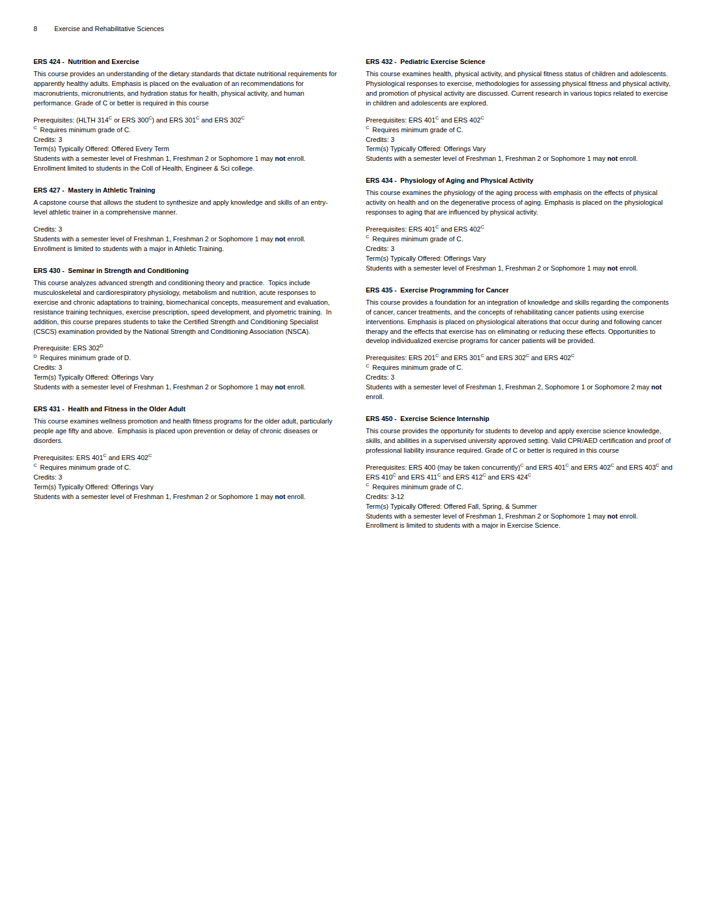8 Exercise and Rehabilitative Sciences
ERS 424 - Nutrition and Exercise
This course provides an understanding of the dietary standards that dictate nutritional requirements for apparently healthy adults. Emphasis is placed on the evaluation of an recommendations for macronutrients, micronutrients, and hydration status for health, physical activity, and human performance. Grade of C or better is required in this course
Prerequisites: (HLTH 314C or ERS 300C) and ERS 301C and ERS 302C
C Requires minimum grade of C.
Credits: 3
Term(s) Typically Offered: Offered Every Term
Students with a semester level of Freshman 1, Freshman 2 or Sophomore 1 may not enroll.
Enrollment limited to students in the Coll of Health, Engineer & Sci college.
ERS 427 - Mastery in Athletic Training
A capstone course that allows the student to synthesize and apply knowledge and skills of an entry-level athletic trainer in a comprehensive manner.
Credits: 3
Students with a semester level of Freshman 1, Freshman 2 or Sophomore 1 may not enroll.
Enrollment is limited to students with a major in Athletic Training.
ERS 430 - Seminar in Strength and Conditioning
This course analyzes advanced strength and conditioning theory and practice. Topics include musculoskeletal and cardiorespiratory physiology, metabolism and nutrition, acute responses to exercise and chronic adaptations to training, biomechanical concepts, measurement and evaluation, resistance training techniques, exercise prescription, speed development, and plyometric training. In addition, this course prepares students to take the Certified Strength and Conditioning Specialist (CSCS) examination provided by the National Strength and Conditioning Association (NSCA).
Prerequisite: ERS 302D
D Requires minimum grade of D.
Credits: 3
Term(s) Typically Offered: Offerings Vary
Students with a semester level of Freshman 1, Freshman 2 or Sophomore 1 may not enroll.
ERS 431 - Health and Fitness in the Older Adult
This course examines wellness promotion and health fitness programs for the older adult, particularly people age fifty and above. Emphasis is placed upon prevention or delay of chronic diseases or disorders.
Prerequisites: ERS 401C and ERS 402C
C Requires minimum grade of C.
Credits: 3
Term(s) Typically Offered: Offerings Vary
Students with a semester level of Freshman 1, Freshman 2 or Sophomore 1 may not enroll.
ERS 432 - Pediatric Exercise Science
This course examines health, physical activity, and physical fitness status of children and adolescents. Physiological responses to exercise, methodologies for assessing physical fitness and physical activity, and promotion of physical activity are discussed. Current research in various topics related to exercise in children and adolescents are explored.
Prerequisites: ERS 401C and ERS 402C
C Requires minimum grade of C.
Credits: 3
Term(s) Typically Offered: Offerings Vary
Students with a semester level of Freshman 1, Freshman 2 or Sophomore 1 may not enroll.
ERS 434 - Physiology of Aging and Physical Activity
This course examines the physiology of the aging process with emphasis on the effects of physical activity on health and on the degenerative process of aging. Emphasis is placed on the physiological responses to aging that are influenced by physical activity.
Prerequisites: ERS 401C and ERS 402C
C Requires minimum grade of C.
Credits: 3
Term(s) Typically Offered: Offerings Vary
Students with a semester level of Freshman 1, Freshman 2 or Sophomore 1 may not enroll.
ERS 435 - Exercise Programming for Cancer
This course provides a foundation for an integration of knowledge and skills regarding the components of cancer, cancer treatments, and the concepts of rehabilitating cancer patients using exercise interventions. Emphasis is placed on physiological alterations that occur during and following cancer therapy and the effects that exercise has on eliminating or reducing these effects. Opportunities to develop individualized exercise programs for cancer patients will be provided.
Prerequisites: ERS 201C and ERS 301C and ERS 302C and ERS 402C
C Requires minimum grade of C.
Credits: 3
Students with a semester level of Freshman 1, Freshman 2, Sophomore 1 or Sophomore 2 may not enroll.
ERS 450 - Exercise Science Internship
This course provides the opportunity for students to develop and apply exercise science knowledge, skills, and abilities in a supervised university approved setting. Valid CPR/AED certification and proof of professional liability insurance required. Grade of C or better is required in this course
Prerequisites: ERS 400 (may be taken concurrently)C and ERS 401C and ERS 402C and ERS 403C and ERS 410C and ERS 411C and ERS 412C and ERS 424C
C Requires minimum grade of C.
Credits: 3-12
Term(s) Typically Offered: Offered Fall, Spring, & Summer
Students with a semester level of Freshman 1, Freshman 2 or Sophomore 1 may not enroll.
Enrollment is limited to students with a major in Exercise Science.